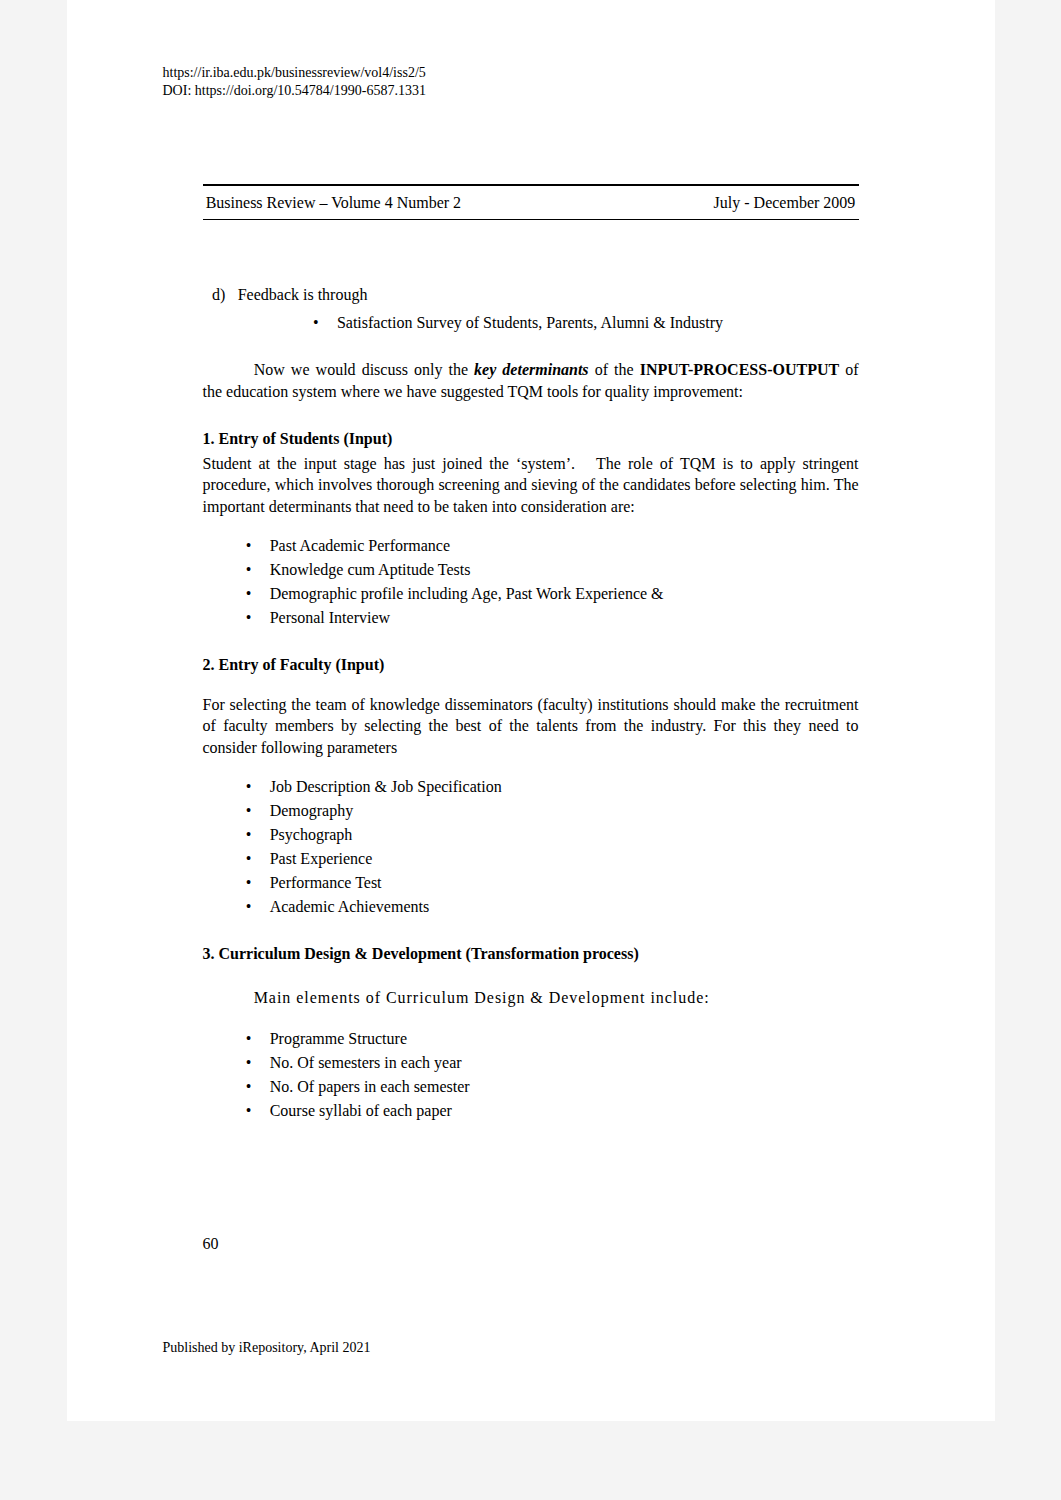https://ir.iba.edu.pk/businessreview/vol4/iss2/5
DOI: https://doi.org/10.54784/1990-6587.1331
Business Review – Volume 4 Number 2 July - December 2009
d) Feedback is through
Satisfaction Survey of Students, Parents, Alumni & Industry
Now we would discuss only the key determinants of the INPUT-PROCESS-OUTPUT of the education system where we have suggested TQM tools for quality improvement:
1. Entry of Students (Input)
Student at the input stage has just joined the ‘system’. The role of TQM is to apply stringent procedure, which involves thorough screening and sieving of the candidates before selecting him. The important determinants that need to be taken into consideration are:
Past Academic Performance
Knowledge cum Aptitude Tests
Demographic profile including Age, Past Work Experience &
Personal Interview
2. Entry of Faculty (Input)
For selecting the team of knowledge disseminators (faculty) institutions should make the recruitment of faculty members by selecting the best of the talents from the industry. For this they need to consider following parameters
Job Description & Job Specification
Demography
Psychograph
Past Experience
Performance Test
Academic Achievements
3. Curriculum Design & Development (Transformation process)
Main elements of Curriculum Design & Development include:
Programme Structure
No. Of semesters in each year
No. Of papers in each semester
Course syllabi of each paper
60
Published by iRepository, April 2021